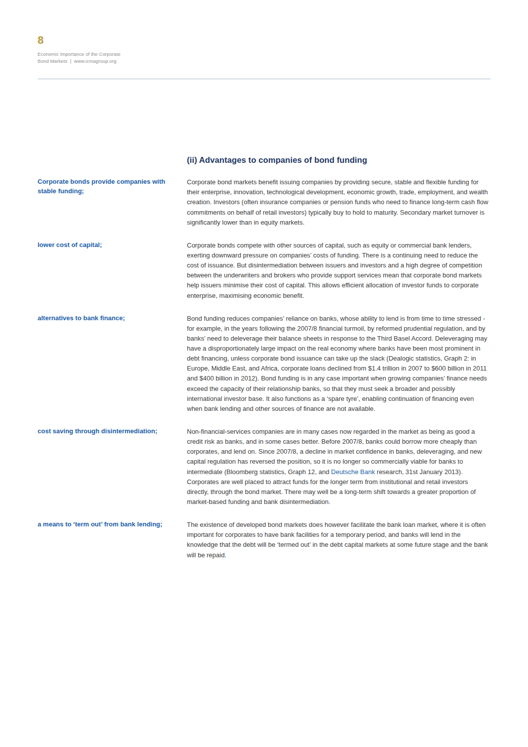8
Economic Importance of the Corporate
Bond Markets | www.icmagroup.org
(ii) Advantages to companies of bond funding
Corporate bonds provide companies with stable funding;
Corporate bond markets benefit issuing companies by providing secure, stable and flexible funding for their enterprise, innovation, technological development, economic growth, trade, employment, and wealth creation. Investors (often insurance companies or pension funds who need to finance long-term cash flow commitments on behalf of retail investors) typically buy to hold to maturity. Secondary market turnover is significantly lower than in equity markets.
lower cost of capital;
Corporate bonds compete with other sources of capital, such as equity or commercial bank lenders, exerting downward pressure on companies’ costs of funding. There is a continuing need to reduce the cost of issuance. But disintermediation between issuers and investors and a high degree of competition between the underwriters and brokers who provide support services mean that corporate bond markets help issuers minimise their cost of capital. This allows efficient allocation of investor funds to corporate enterprise, maximising economic benefit.
alternatives to bank finance;
Bond funding reduces companies’ reliance on banks, whose ability to lend is from time to time stressed - for example, in the years following the 2007/8 financial turmoil, by reformed prudential regulation, and by banks’ need to deleverage their balance sheets in response to the Third Basel Accord. Deleveraging may have a disproportionately large impact on the real economy where banks have been most prominent in debt financing, unless corporate bond issuance can take up the slack (Dealogic statistics, Graph 2: in Europe, Middle East, and Africa, corporate loans declined from $1.4 trillion in 2007 to $600 billion in 2011 and $400 billion in 2012). Bond funding is in any case important when growing companies’ finance needs exceed the capacity of their relationship banks, so that they must seek a broader and possibly international investor base. It also functions as a ‘spare tyre’, enabling continuation of financing even when bank lending and other sources of finance are not available.
cost saving through disintermediation;
Non-financial-services companies are in many cases now regarded in the market as being as good a credit risk as banks, and in some cases better. Before 2007/8, banks could borrow more cheaply than corporates, and lend on. Since 2007/8, a decline in market confidence in banks, deleveraging, and new capital regulation has reversed the position, so it is no longer so commercially viable for banks to intermediate (Bloomberg statistics, Graph 12, and Deutsche Bank research, 31st January 2013). Corporates are well placed to attract funds for the longer term from institutional and retail investors directly, through the bond market. There may well be a long-term shift towards a greater proportion of market-based funding and bank disintermediation.
a means to ‘term out’ from bank lending;
The existence of developed bond markets does however facilitate the bank loan market, where it is often important for corporates to have bank facilities for a temporary period, and banks will lend in the knowledge that the debt will be ‘termed out’ in the debt capital markets at some future stage and the bank will be repaid.